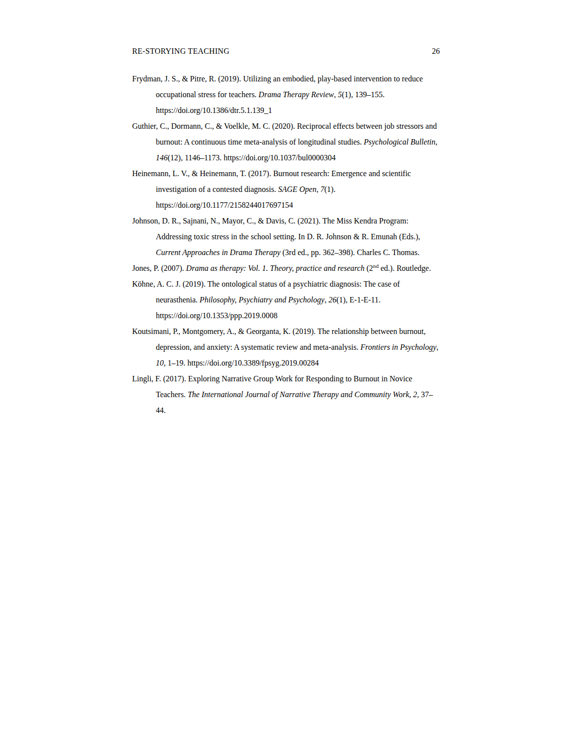RE-STORYING TEACHING 26
Frydman, J. S., & Pitre, R. (2019). Utilizing an embodied, play-based intervention to reduce occupational stress for teachers. Drama Therapy Review, 5(1), 139–155. https://doi.org/10.1386/dtr.5.1.139_1
Guthier, C., Dormann, C., & Voelkle, M. C. (2020). Reciprocal effects between job stressors and burnout: A continuous time meta-analysis of longitudinal studies. Psychological Bulletin, 146(12), 1146–1173. https://doi.org/10.1037/bul0000304
Heinemann, L. V., & Heinemann, T. (2017). Burnout research: Emergence and scientific investigation of a contested diagnosis. SAGE Open, 7(1). https://doi.org/10.1177/2158244017697154
Johnson, D. R., Sajnani, N., Mayor, C., & Davis, C. (2021). The Miss Kendra Program: Addressing toxic stress in the school setting. In D. R. Johnson & R. Emunah (Eds.), Current Approaches in Drama Therapy (3rd ed., pp. 362–398). Charles C. Thomas.
Jones, P. (2007). Drama as therapy: Vol. 1. Theory, practice and research (2nd ed.). Routledge.
Köhne, A. C. J. (2019). The ontological status of a psychiatric diagnosis: The case of neurasthenia. Philosophy, Psychiatry and Psychology, 26(1), E-1-E-11. https://doi.org/10.1353/ppp.2019.0008
Koutsimani, P., Montgomery, A., & Georganta, K. (2019). The relationship between burnout, depression, and anxiety: A systematic review and meta-analysis. Frontiers in Psychology, 10, 1–19. https://doi.org/10.3389/fpsyg.2019.00284
Lingli, F. (2017). Exploring Narrative Group Work for Responding to Burnout in Novice Teachers. The International Journal of Narrative Therapy and Community Work, 2, 37–44.